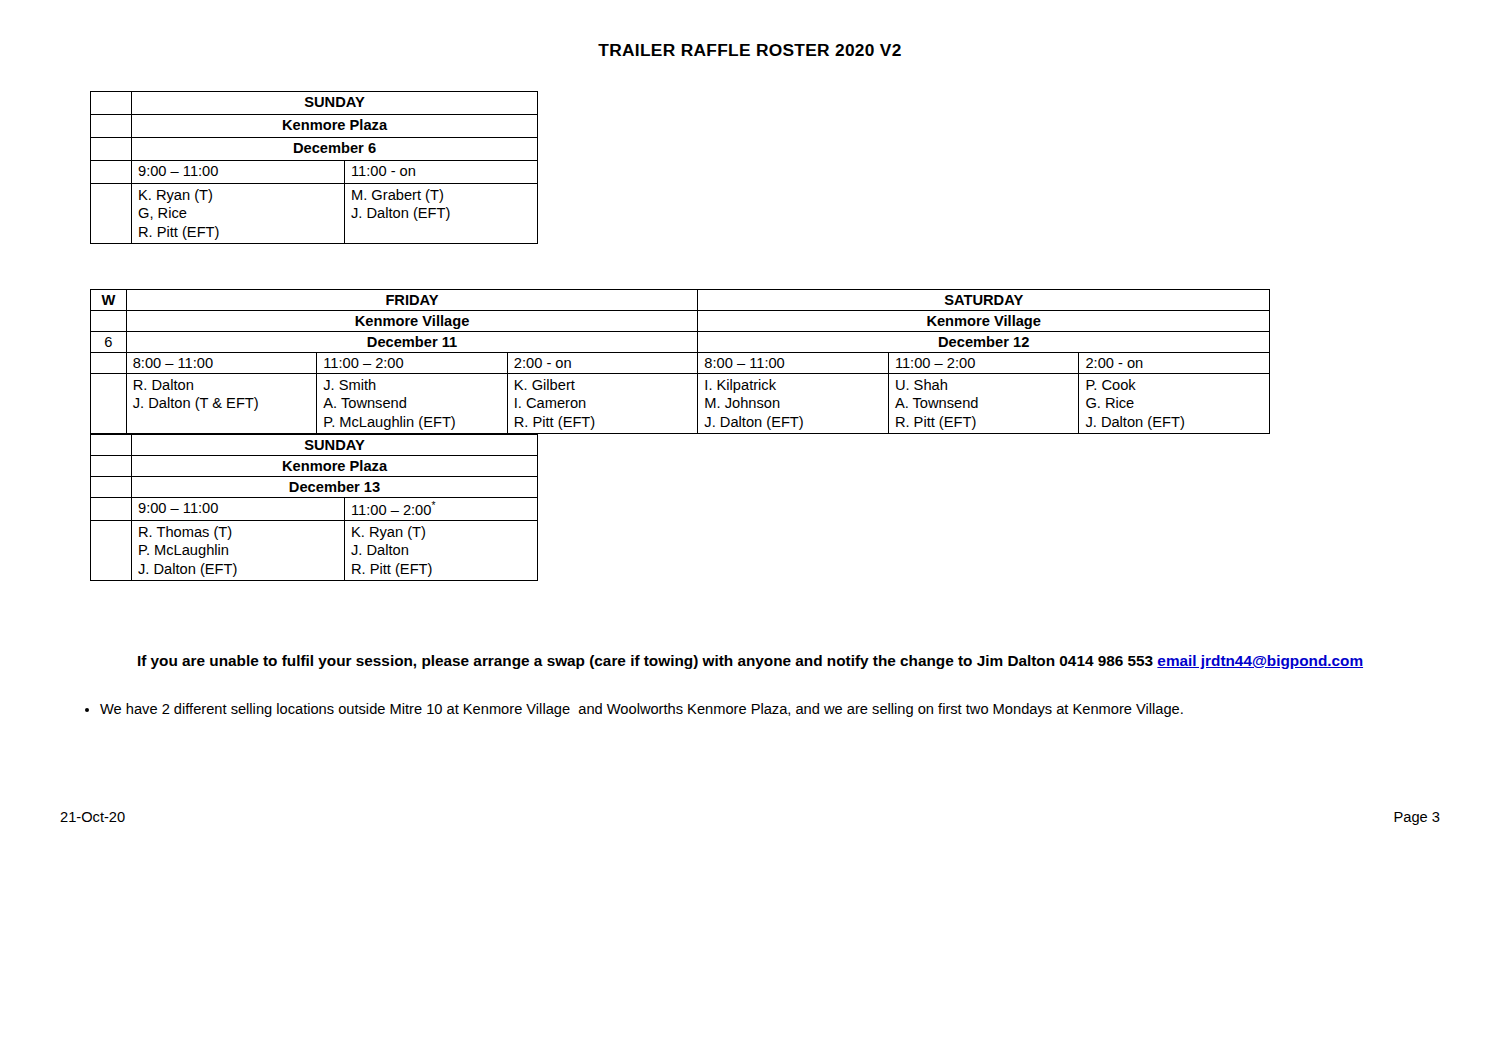TRAILER RAFFLE ROSTER 2020 V2
| | SUNDAY |
| | Kenmore Plaza |
| | December 6 |
| | 9:00 – 11:00 | 11:00 - on |
| | K. Ryan (T) G, Rice R. Pitt (EFT) | M. Grabert (T) J. Dalton (EFT) |
| W | FRIDAY | SATURDAY |
| | Kenmore Village | Kenmore Village |
| 6 | December 11 | December 12 |
| | 8:00 – 11:00 | 11:00 – 2:00 | 2:00 - on | 8:00 – 11:00 | 11:00 – 2:00 | 2:00 - on |
| | R. Dalton J. Dalton (T & EFT) | J. Smith A. Townsend P. McLaughlin (EFT) | K. Gilbert I. Cameron R. Pitt (EFT) | I. Kilpatrick M. Johnson J. Dalton (EFT) | U. Shah A. Townsend R. Pitt (EFT) | P. Cook G. Rice J. Dalton (EFT) |
| | SUNDAY |
| | Kenmore Plaza |
| | December 13 |
| | 9:00 – 11:00 | 11:00 – 2:00 * |
| | R. Thomas (T) P. McLaughlin J. Dalton (EFT) | K. Ryan (T) J. Dalton R. Pitt (EFT) |
If you are unable to fulfil your session, please arrange a swap (care if towing) with anyone and notify the change to Jim Dalton 0414 986 553 email jrdtn44@bigpond.com
We have 2 different selling locations outside Mitre 10 at Kenmore Village and Woolworths Kenmore Plaza, and we are selling on first two Mondays at Kenmore Village.
21-Oct-20 Page 3